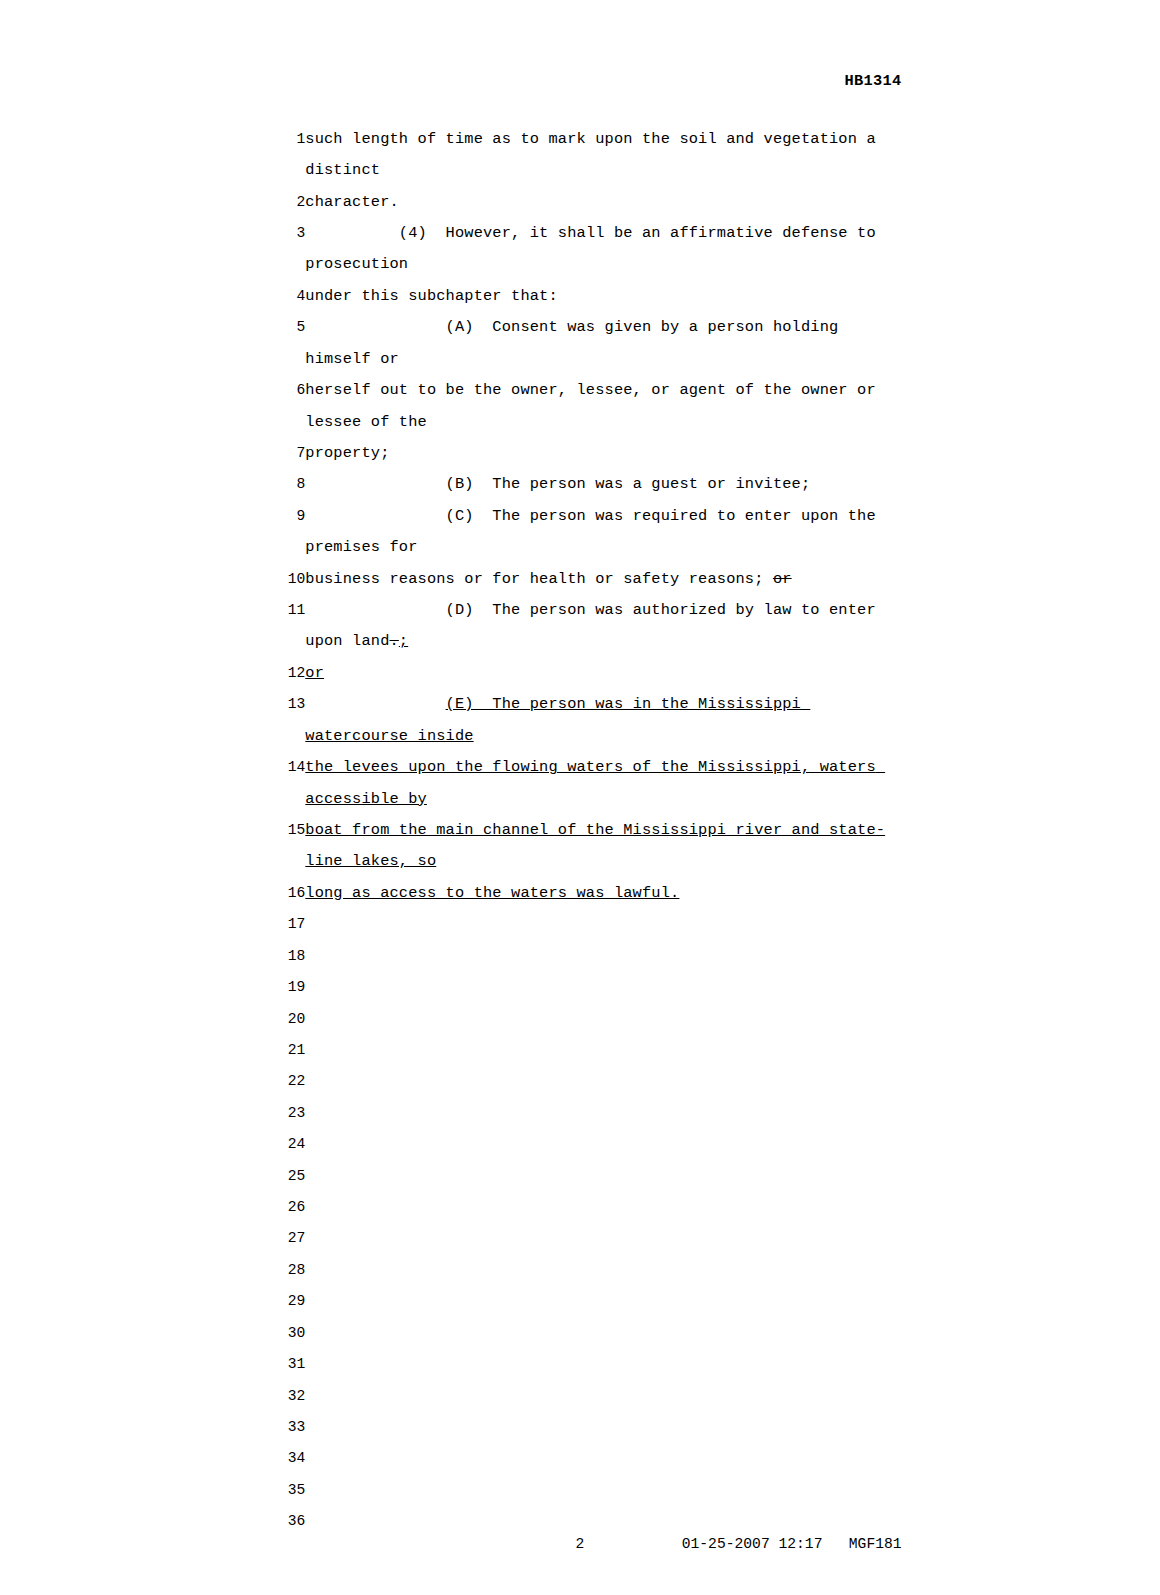HB1314
| 1 | such length of time as to mark upon the soil and vegetation a distinct |
| 2 | character. |
| 3 | (4) However, it shall be an affirmative defense to prosecution |
| 4 | under this subchapter that: |
| 5 | (A) Consent was given by a person holding himself or |
| 6 | herself out to be the owner, lessee, or agent of the owner or lessee of the |
| 7 | property; |
| 8 | (B) The person was a guest or invitee; |
| 9 | (C) The person was required to enter upon the premises for |
| 10 | business reasons or for health or safety reasons; or |
| 11 | (D) The person was authorized by law to enter upon land . ; |
| 12 | or |
| 13 | (E) The person was in the Mississippi watercourse inside |
| 14 | the levees upon the flowing waters of the Mississippi, waters accessible by |
| 15 | boat from the main channel of the Mississippi river and state-line lakes, so |
| 16 | long as access to the waters was lawful. |
| 17 | |
| 18 | |
| 19 | |
| 20 | |
| 21 | |
| 22 | |
| 23 | |
| 24 | |
| 25 | |
| 26 | |
| 27 | |
| 28 | |
| 29 | |
| 30 | |
| 31 | |
| 32 | |
| 33 | |
| 34 | |
| 35 | |
| 36 | |
2 01-25-2007 12:17 MGF181